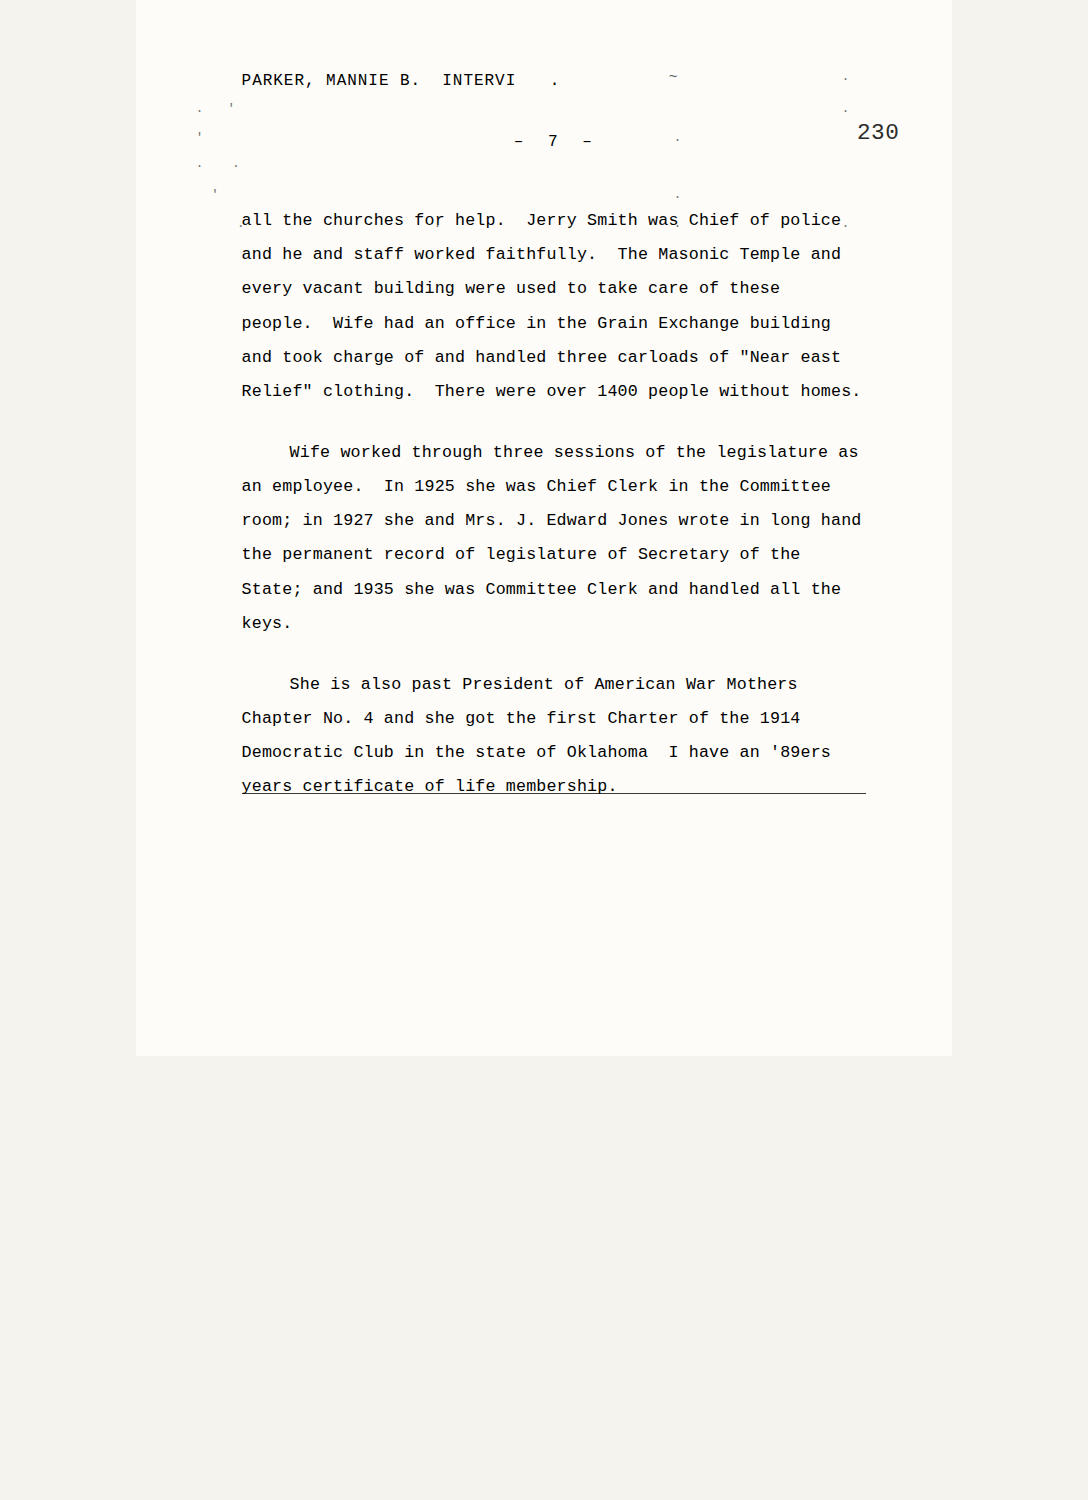PARKER, MANNIE B. INTERVI.
~
230
. ' ' . . ' . . . . . . . .
– 7 –
all the churches for help. Jerry Smith was Chief of police and he and staff worked faithfully. The Masonic Temple and every vacant building were used to take care of these people. Wife had an office in the Grain Exchange building and took charge of and handled three carloads of "Near east Relief" clothing. There were over 1400 people without homes.
Wife worked through three sessions of the legislature as an employee. In 1925 she was Chief Clerk in the Committee room; in 1927 she and Mrs. J. Edward Jones wrote in long hand the permanent record of legislature of Secretary of the State; and 1935 she was Committee Clerk and handled all the keys.
She is also past President of American War Mothers Chapter No. 4 and she got the first Charter of the 1914 Democratic Club in the state of Oklahoma I have an '89ers years certificate of life membership.